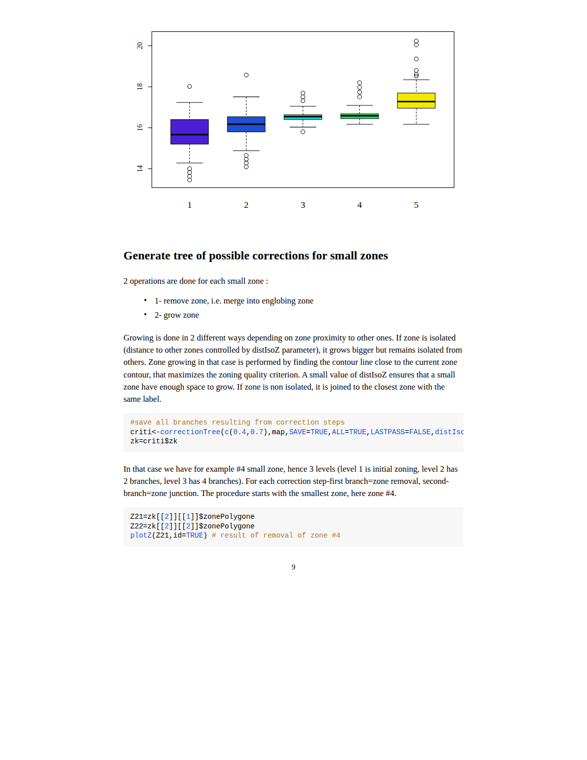mapping: y=20 -> 40 ; y=14 -> 300 => scale: 6 units over 260 px 20 18 16 14 1 2 3 4 5
Generate tree of possible corrections for small zones
2 operations are done for each small zone :
1- remove zone, i.e. merge into englobing zone
2- grow zone
Growing is done in 2 different ways depending on zone proximity to other ones. If zone is isolated (distance to other zones controlled by distIsoZ parameter), it grows bigger but remains isolated from others. Zone growing in that case is performed by finding the contour line close to the current zone contour, that maximizes the zoning quality criterion. A small value of distIsoZ ensures that a small zone have enough space to grow. If zone is non isolated, it is joined to the closest zone with the same label.
#save all branches resulting from correction steps
criti<-correctionTree(c(0.4,0.7),map,SAVE=TRUE,ALL=TRUE,LASTPASS=FALSE,distIsoZ=0.01)
zk=criti$zk
In that case we have for example #4 small zone, hence 3 levels (level 1 is initial zoning, level 2 has 2 branches, level 3 has 4 branches). For each correction step-first branch=zone removal, second-branch=zone junction. The procedure starts with the smallest zone, here zone #4.
Z21=zk[[2]][[1]]$zonePolygone
Z22=zk[[2]][[2]]$zonePolygone
plotZ(Z21,id=TRUE) # result of removal of zone #4
9